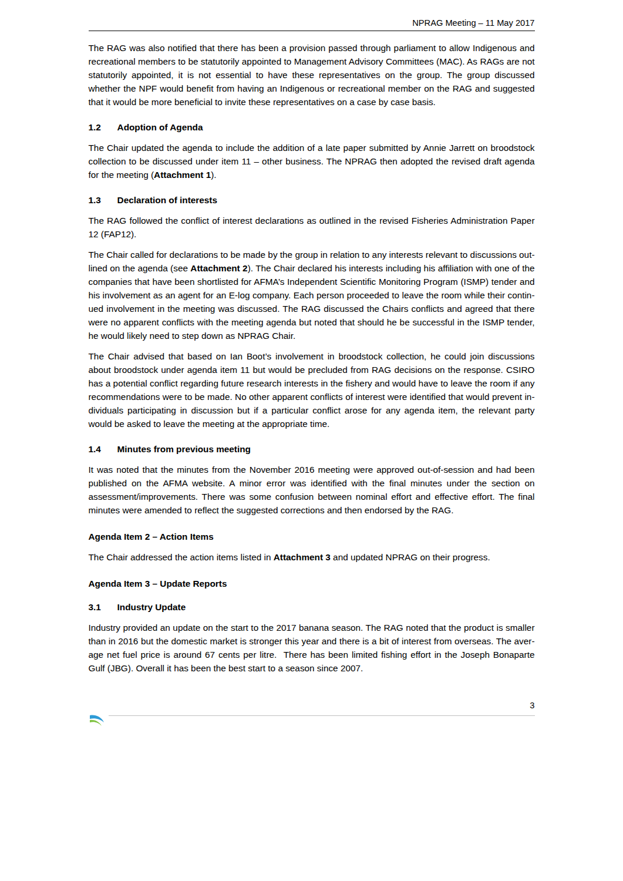NPRAG Meeting – 11 May 2017
The RAG was also notified that there has been a provision passed through parliament to allow Indigenous and recreational members to be statutorily appointed to Management Advisory Committees (MAC). As RAGs are not statutorily appointed, it is not essential to have these representatives on the group. The group discussed whether the NPF would benefit from having an Indigenous or recreational member on the RAG and suggested that it would be more beneficial to invite these representatives on a case by case basis.
1.2 Adoption of Agenda
The Chair updated the agenda to include the addition of a late paper submitted by Annie Jarrett on broodstock collection to be discussed under item 11 – other business. The NPRAG then adopted the revised draft agenda for the meeting (Attachment 1).
1.3 Declaration of interests
The RAG followed the conflict of interest declarations as outlined in the revised Fisheries Administration Paper 12 (FAP12).
The Chair called for declarations to be made by the group in relation to any interests relevant to discussions outlined on the agenda (see Attachment 2). The Chair declared his interests including his affiliation with one of the companies that have been shortlisted for AFMA’s Independent Scientific Monitoring Program (ISMP) tender and his involvement as an agent for an E-log company. Each person proceeded to leave the room while their continued involvement in the meeting was discussed. The RAG discussed the Chairs conflicts and agreed that there were no apparent conflicts with the meeting agenda but noted that should he be successful in the ISMP tender, he would likely need to step down as NPRAG Chair.
The Chair advised that based on Ian Boot’s involvement in broodstock collection, he could join discussions about broodstock under agenda item 11 but would be precluded from RAG decisions on the response. CSIRO has a potential conflict regarding future research interests in the fishery and would have to leave the room if any recommendations were to be made. No other apparent conflicts of interest were identified that would prevent individuals participating in discussion but if a particular conflict arose for any agenda item, the relevant party would be asked to leave the meeting at the appropriate time.
1.4 Minutes from previous meeting
It was noted that the minutes from the November 2016 meeting were approved out-of-session and had been published on the AFMA website. A minor error was identified with the final minutes under the section on assessment/improvements. There was some confusion between nominal effort and effective effort. The final minutes were amended to reflect the suggested corrections and then endorsed by the RAG.
Agenda Item 2 – Action Items
The Chair addressed the action items listed in Attachment 3 and updated NPRAG on their progress.
Agenda Item 3 – Update Reports
3.1 Industry Update
Industry provided an update on the start to the 2017 banana season. The RAG noted that the product is smaller than in 2016 but the domestic market is stronger this year and there is a bit of interest from overseas. The average net fuel price is around 67 cents per litre. There has been limited fishing effort in the Joseph Bonaparte Gulf (JBG). Overall it has been the best start to a season since 2007.
3